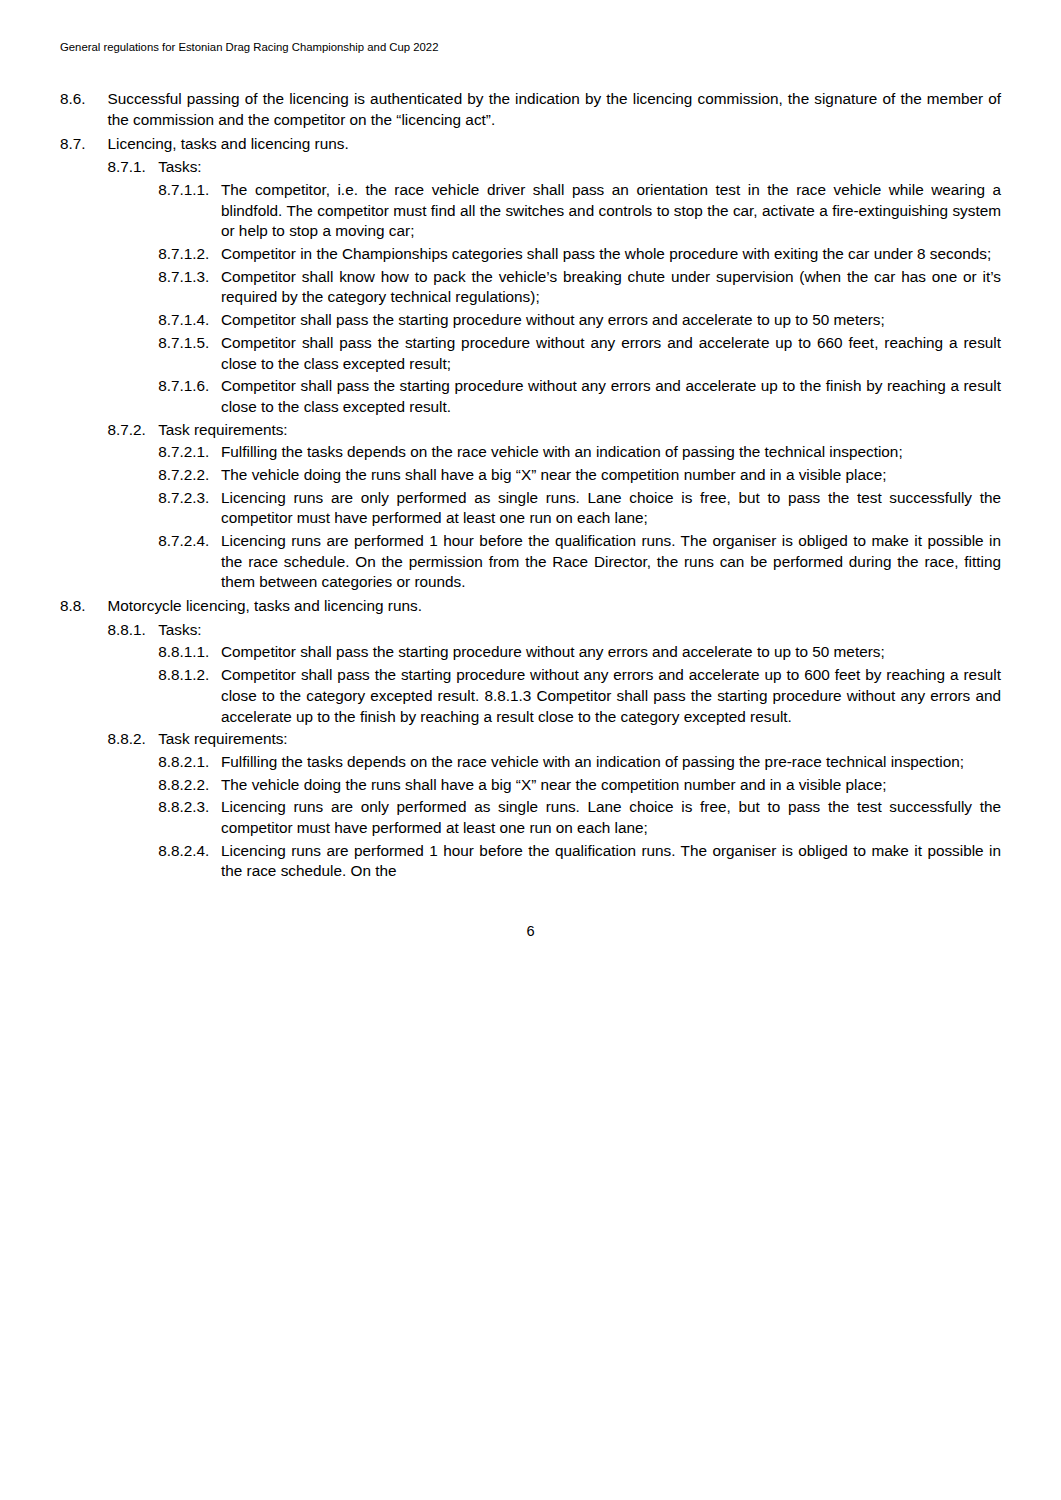General regulations for Estonian Drag Racing Championship and Cup 2022
8.6. Successful passing of the licencing is authenticated by the indication by the licencing commission, the signature of the member of the commission and the competitor on the “licencing act”.
8.7. Licencing, tasks and licencing runs.
8.7.1. Tasks:
8.7.1.1. The competitor, i.e. the race vehicle driver shall pass an orientation test in the race vehicle while wearing a blindfold. The competitor must find all the switches and controls to stop the car, activate a fire-extinguishing system or help to stop a moving car;
8.7.1.2. Competitor in the Championships categories shall pass the whole procedure with exiting the car under 8 seconds;
8.7.1.3. Competitor shall know how to pack the vehicle’s breaking chute under supervision (when the car has one or it’s required by the category technical regulations);
8.7.1.4. Competitor shall pass the starting procedure without any errors and accelerate to up to 50 meters;
8.7.1.5. Competitor shall pass the starting procedure without any errors and accelerate up to 660 feet, reaching a result close to the class excepted result;
8.7.1.6. Competitor shall pass the starting procedure without any errors and accelerate up to the finish by reaching a result close to the class excepted result.
8.7.2. Task requirements:
8.7.2.1. Fulfilling the tasks depends on the race vehicle with an indication of passing the technical inspection;
8.7.2.2. The vehicle doing the runs shall have a big “X” near the competition number and in a visible place;
8.7.2.3. Licencing runs are only performed as single runs. Lane choice is free, but to pass the test successfully the competitor must have performed at least one run on each lane;
8.7.2.4. Licencing runs are performed 1 hour before the qualification runs. The organiser is obliged to make it possible in the race schedule. On the permission from the Race Director, the runs can be performed during the race, fitting them between categories or rounds.
8.8. Motorcycle licencing, tasks and licencing runs.
8.8.1. Tasks:
8.8.1.1. Competitor shall pass the starting procedure without any errors and accelerate to up to 50 meters;
8.8.1.2. Competitor shall pass the starting procedure without any errors and accelerate up to 600 feet by reaching a result close to the category excepted result. 8.8.1.3 Competitor shall pass the starting procedure without any errors and accelerate up to the finish by reaching a result close to the category excepted result.
8.8.2. Task requirements:
8.8.2.1. Fulfilling the tasks depends on the race vehicle with an indication of passing the pre-race technical inspection;
8.8.2.2. The vehicle doing the runs shall have a big “X” near the competition number and in a visible place;
8.8.2.3. Licencing runs are only performed as single runs. Lane choice is free, but to pass the test successfully the competitor must have performed at least one run on each lane;
8.8.2.4. Licencing runs are performed 1 hour before the qualification runs. The organiser is obliged to make it possible in the race schedule. On the
6